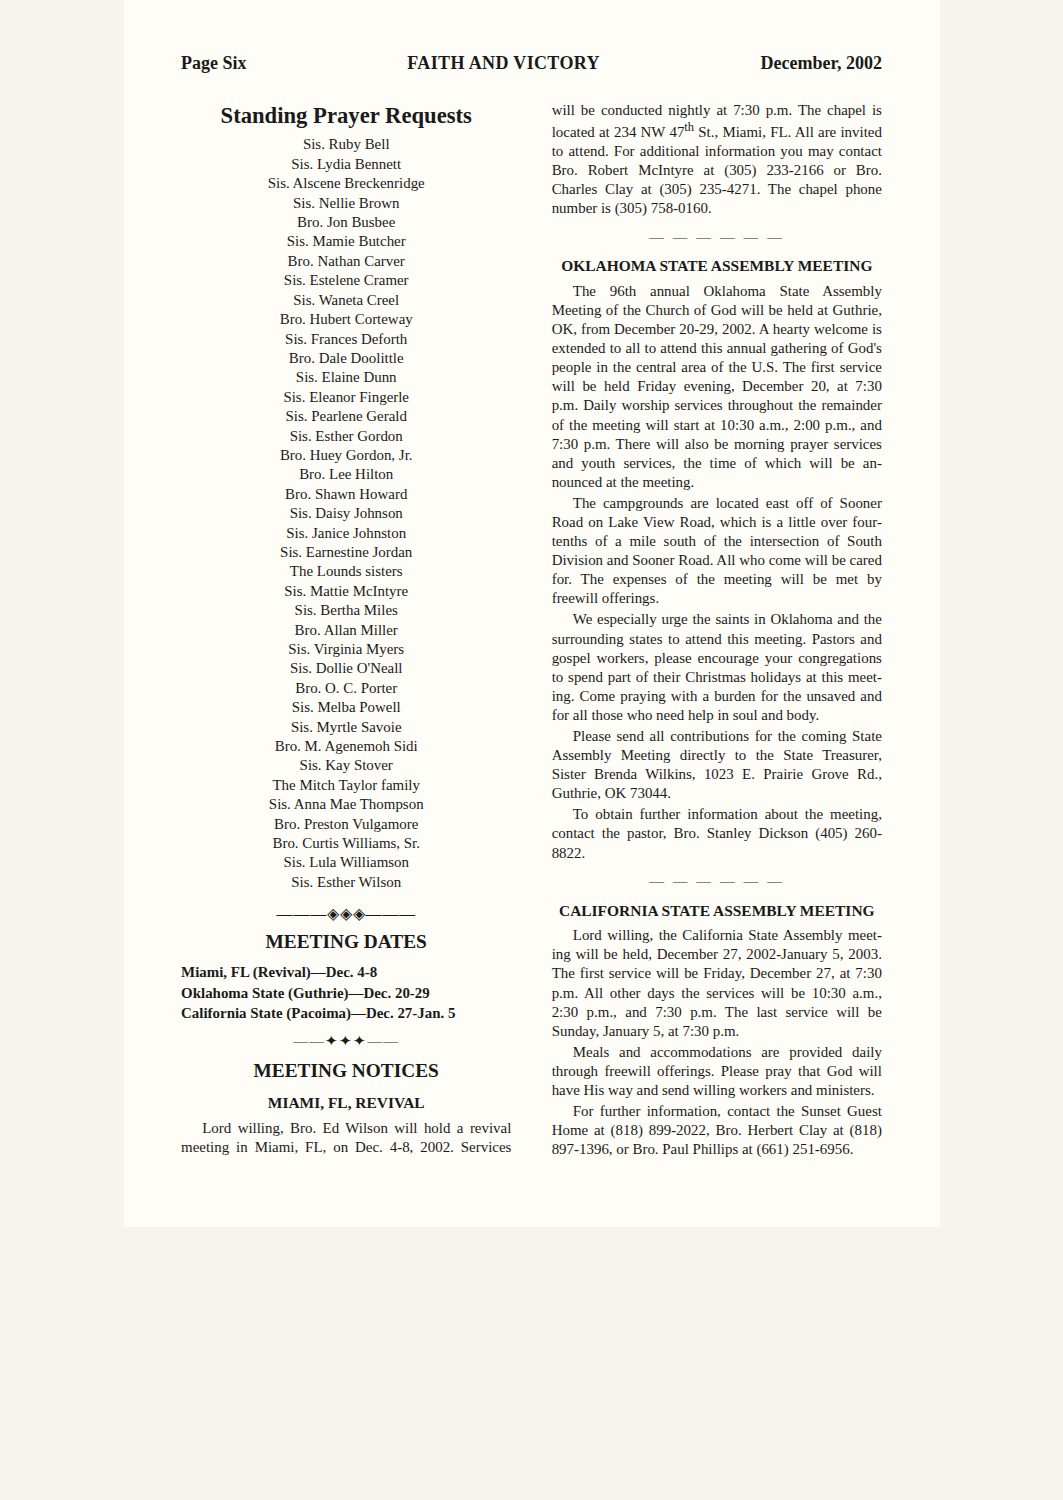Page Six
FAITH AND VICTORY
December, 2002
Standing Prayer Requests
Sis. Ruby Bell
Sis. Lydia Bennett
Sis. Alscene Breckenridge
Sis. Nellie Brown
Bro. Jon Busbee
Sis. Mamie Butcher
Bro. Nathan Carver
Sis. Estelene Cramer
Sis. Waneta Creel
Bro. Hubert Corteway
Sis. Frances Deforth
Bro. Dale Doolittle
Sis. Elaine Dunn
Sis. Eleanor Fingerle
Sis. Pearlene Gerald
Sis. Esther Gordon
Bro. Huey Gordon, Jr.
Bro. Lee Hilton
Bro. Shawn Howard
Sis. Daisy Johnson
Sis. Janice Johnston
Sis. Earnestine Jordan
The Lounds sisters
Sis. Mattie McIntyre
Sis. Bertha Miles
Bro. Allan Miller
Sis. Virginia Myers
Sis. Dollie O'Neall
Bro. O. C. Porter
Sis. Melba Powell
Sis. Myrtle Savoie
Bro. M. Agenemoh Sidi
Sis. Kay Stover
The Mitch Taylor family
Sis. Anna Mae Thompson
Bro. Preston Vulgamore
Bro. Curtis Williams, Sr.
Sis. Lula Williamson
Sis. Esther Wilson
———◈◈◈———
MEETING DATES
Miami, FL (Revival)—Dec. 4-8
Oklahoma State (Guthrie)—Dec. 20-29
California State (Pacoima)—Dec. 27-Jan. 5
——✦✦✦——
MEETING NOTICES
MIAMI, FL, REVIVAL
Lord willing, Bro. Ed Wilson will hold a revival meeting in Miami, FL, on Dec. 4-8, 2002. Services will be conducted nightly at 7:30 p.m. The chapel is located at 234 NW 47th St., Miami, FL. All are invited to attend. For additional information you may contact Bro. Robert McIntyre at (305) 233-2166 or Bro. Charles Clay at (305) 235-4271. The chapel phone number is (305) 758-0160.
— — — — — —
OKLAHOMA STATE ASSEMBLY MEETING
The 96th annual Oklahoma State Assembly Meeting of the Church of God will be held at Guthrie, OK, from December 20-29, 2002. A hearty welcome is extended to all to attend this annual gathering of God's people in the central area of the U.S. The first service will be held Friday evening, December 20, at 7:30 p.m. Daily worship services throughout the remainder of the meeting will start at 10:30 a.m., 2:00 p.m., and 7:30 p.m. There will also be morning prayer services and youth services, the time of which will be announced at the meeting.
The campgrounds are located east off of Sooner Road on Lake View Road, which is a little over four-tenths of a mile south of the intersection of South Division and Sooner Road. All who come will be cared for. The expenses of the meeting will be met by freewill offerings.
We especially urge the saints in Oklahoma and the surrounding states to attend this meeting. Pastors and gospel workers, please encourage your congregations to spend part of their Christmas holidays at this meeting. Come praying with a burden for the unsaved and for all those who need help in soul and body.
Please send all contributions for the coming State Assembly Meeting directly to the State Treasurer, Sister Brenda Wilkins, 1023 E. Prairie Grove Rd., Guthrie, OK 73044.
To obtain further information about the meeting, contact the pastor, Bro. Stanley Dickson (405) 260-8822.
— — — — — —
CALIFORNIA STATE ASSEMBLY MEETING
Lord willing, the California State Assembly meeting will be held, December 27, 2002-January 5, 2003. The first service will be Friday, December 27, at 7:30 p.m. All other days the services will be 10:30 a.m., 2:30 p.m., and 7:30 p.m. The last service will be Sunday, January 5, at 7:30 p.m.
Meals and accommodations are provided daily through freewill offerings. Please pray that God will have His way and send willing workers and ministers.
For further information, contact the Sunset Guest Home at (818) 899-2022, Bro. Herbert Clay at (818) 897-1396, or Bro. Paul Phillips at (661) 251-6956.